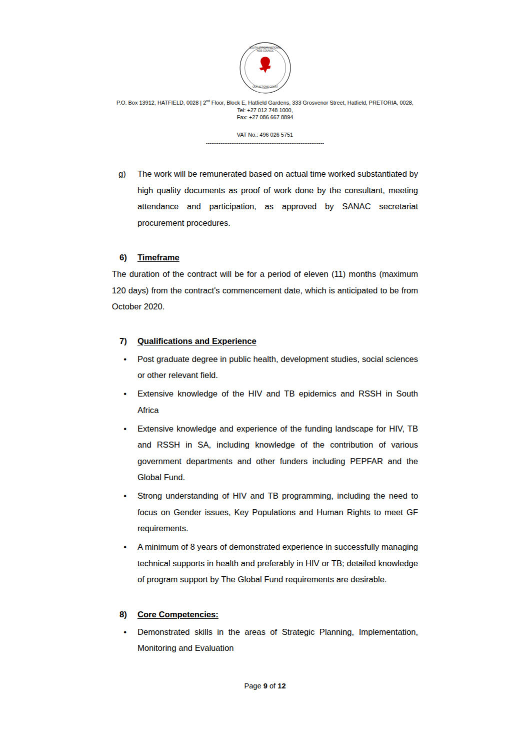SOUTH AFRICAN NATIONAL AIDS COUNCIL OUR ACTIONS COUNT
P.O. Box 13912, HATFIELD, 0028 | 2nd Floor, Block E, Hatfield Gardens, 333 Grosvenor Street, Hatfield, PRETORIA, 0028, Tel: +27 012 748 1000,
Fax: +27 086 667 8894
VAT No.: 496 026 5751
-----------------------------------------------------------------
g) The work will be remunerated based on actual time worked substantiated by high quality documents as proof of work done by the consultant, meeting attendance and participation, as approved by SANAC secretariat procurement procedures.
6) Timeframe
The duration of the contract will be for a period of eleven (11) months (maximum 120 days) from the contract's commencement date, which is anticipated to be from October 2020.
7) Qualifications and Experience
Post graduate degree in public health, development studies, social sciences or other relevant field.
Extensive knowledge of the HIV and TB epidemics and RSSH in South Africa
Extensive knowledge and experience of the funding landscape for HIV, TB and RSSH in SA, including knowledge of the contribution of various government departments and other funders including PEPFAR and the Global Fund.
Strong understanding of HIV and TB programming, including the need to focus on Gender issues, Key Populations and Human Rights to meet GF requirements.
A minimum of 8 years of demonstrated experience in successfully managing technical supports in health and preferably in HIV or TB; detailed knowledge of program support by The Global Fund requirements are desirable.
8) Core Competencies:
Demonstrated skills in the areas of Strategic Planning, Implementation, Monitoring and Evaluation
Page 9 of 12